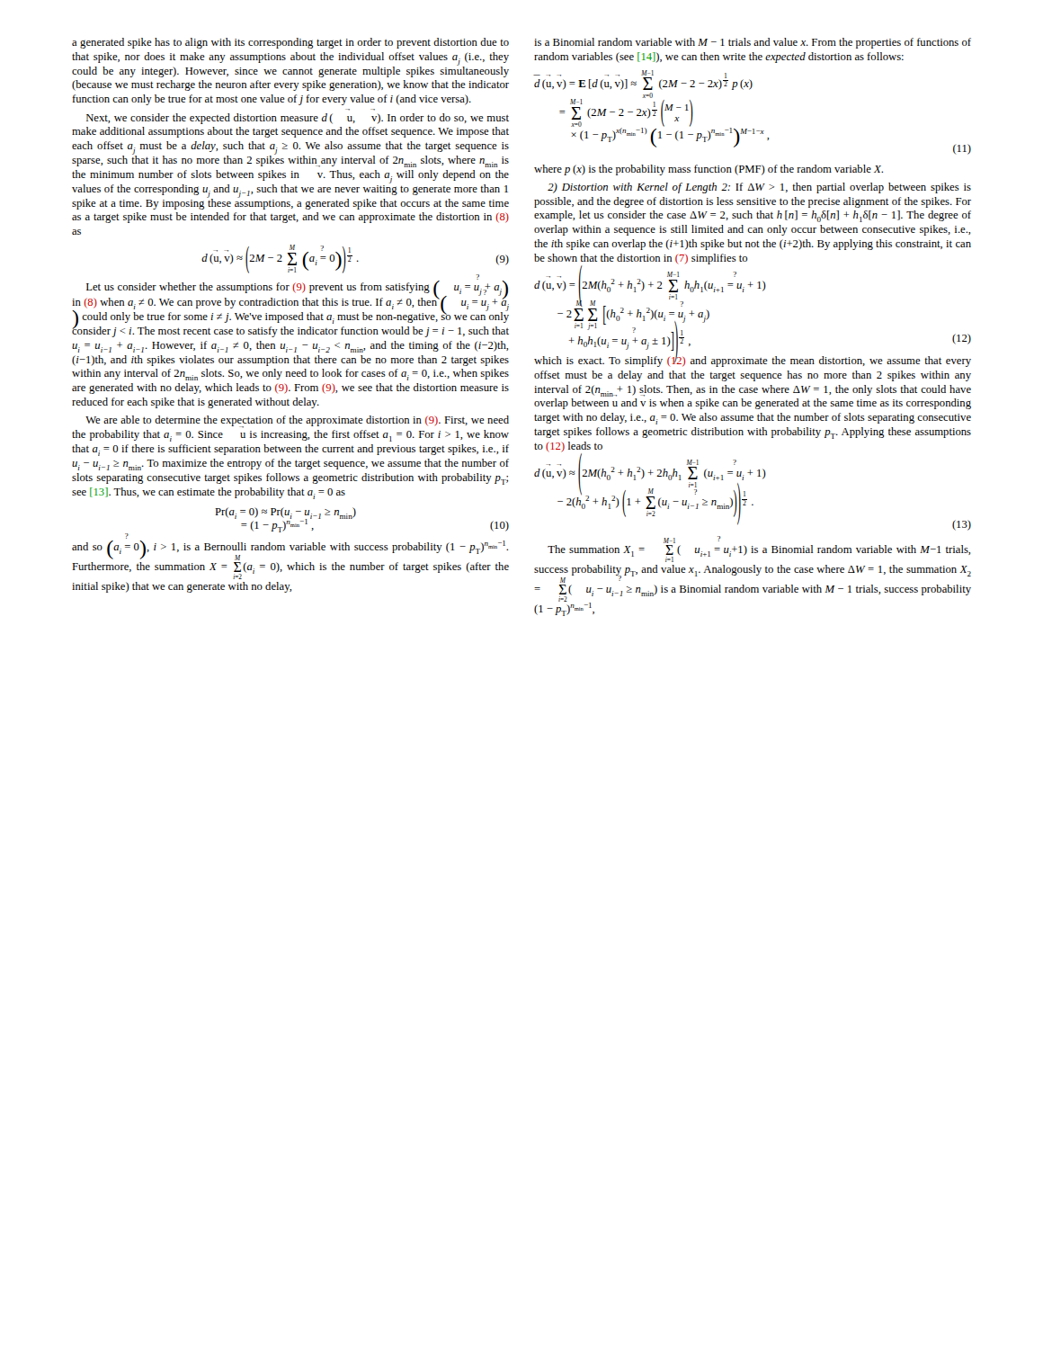a generated spike has to align with its corresponding target in order to prevent distortion due to that spike, nor does it make any assumptions about the individual offset values aj (i.e., they could be any integer). However, since we cannot generate multiple spikes simultaneously (because we must recharge the neuron after every spike generation), we know that the indicator function can only be true for at most one value of j for every value of i (and vice versa).
Next, we consider the expected distortion measure d (u, v). In order to do so, we must make additional assumptions about the target sequence and the offset sequence. We impose that each offset aj must be a delay, such that aj ≥ 0. We also assume that the target sequence is sparse, such that it has no more than 2 spikes within any interval of 2nmin slots, where nmin is the minimum number of slots between spikes in v. Thus, each aj will only depend on the values of the corresponding uj and uj−1, such that we are never waiting to generate more than 1 spike at a time. By imposing these assumptions, a generated spike that occurs at the same time as a target spike must be intended for that target, and we can approximate the distortion in (8) as
d (u, v) ≈ (2M − 2 MΣi=1 (?ai = 0)) 12 .
(9)
Let us consider whether the assumptions for (9) prevent us from satisfying (?ui = uj + aj) in (8) when ai ≠ 0. We can prove by contradiction that this is true. If ai ≠ 0, then (?ui = uj + aj) could only be true for some i ≠ j. We've imposed that ai must be non-negative, so we can only consider j < i. The most recent case to satisfy the indicator function would be j = i − 1, such that ui = ui−1 + ai−1. However, if ai−1 ≠ 0, then ui−1 − ui−2 < nmin, and the timing of the (i−2)th, (i−1)th, and ith spikes violates our assumption that there can be no more than 2 target spikes within any interval of 2nmin slots. So, we only need to look for cases of ai = 0, i.e., when spikes are generated with no delay, which leads to (9). From (9), we see that the distortion measure is reduced for each spike that is generated without delay.
We are able to determine the expectation of the approximate distortion in (9). First, we need the probability that ai = 0. Since u is increasing, the first offset a1 = 0. For i > 1, we know that ai = 0 if there is sufficient separation between the current and previous target spikes, i.e., if ui − ui−1 ≥ nmin. To maximize the entropy of the target sequence, we assume that the number of slots separating consecutive target spikes follows a geometric distribution with probability pT; see [13]. Thus, we can estimate the probability that ai = 0 as
Pr(ai = 0) ≈ Pr(ui − ui−1 ≥ nmin)
= (1 − pT)nmin−1 ,
(10)
and so (?ai = 0), i > 1, is a Bernoulli random variable with success probability (1 − pT)nmin−1. Furthermore, the summation X = MΣi=2(ai = 0), which is the number of target spikes (after the initial spike) that we can generate with no delay,
is a Binomial random variable with M − 1 trials and value x. From the properties of functions of random variables (see [14]), we can then write the expected distortion as follows:
d (u, v) = E [d (u, v)] ≈ M−1 Σx=0 (2M − 2 − 2x)12 p (x)
= M−1 Σx=0 (2M − 2 − 2x)12 (M − 1 x)
× (1 − pT)x(nmin−1) (1 − (1 − pT)nmin−1)M−1−x ,
(11)
where p (x) is the probability mass function (PMF) of the random variable X.
2) Distortion with Kernel of Length 2: If ΔW > 1, then partial overlap between spikes is possible, and the degree of distortion is less sensitive to the precise alignment of the spikes. For example, let us consider the case ΔW = 2, such that h [n] = h0δ[n] + h1δ[n − 1]. The degree of overlap within a sequence is still limited and can only occur between consecutive spikes, i.e., the ith spike can overlap the (i+1)th spike but not the (i+2)th. By applying this constraint, it can be shown that the distortion in (7) simplifies to
d (u, v) = (2M(h02 + h12) + 2 M−1 Σi=1 h0h1(?ui+1 = ui + 1)
− 2MΣi=1 MΣj=1 [(h02 + h12)(?ui = uj + aj)
+ h0h1(?ui = uj + aj ± 1)])12 ,
(12)
which is exact. To simplify (12) and approximate the mean distortion, we assume that every offset must be a delay and that the target sequence has no more than 2 spikes within any interval of 2(nmin + 1) slots. Then, as in the case where ΔW = 1, the only slots that could have overlap between u and v is when a spike can be generated at the same time as its corresponding target with no delay, i.e., ai = 0. We also assume that the number of slots separating consecutive target spikes follows a geometric distribution with probability pT. Applying these assumptions to (12) leads to
d (u, v) ≈ (2M(h02 + h12) + 2h0h1 M−1 Σi=1 (?ui+1 = ui + 1)
− 2(h02 + h12) (1 + MΣi=2(?ui − ui−1 ≥ nmin)))12 .
(13)
The summation X1 = M−1 Σi=1(?ui+1 = ui+1) is a Binomial random variable with M−1 trials, success probability pT, and value x1. Analogously to the case where ΔW = 1, the summation X2 = MΣi=2(?ui − ui−1 ≥ nmin) is a Binomial random variable with M − 1 trials, success probability (1 − pT)nmin−1,